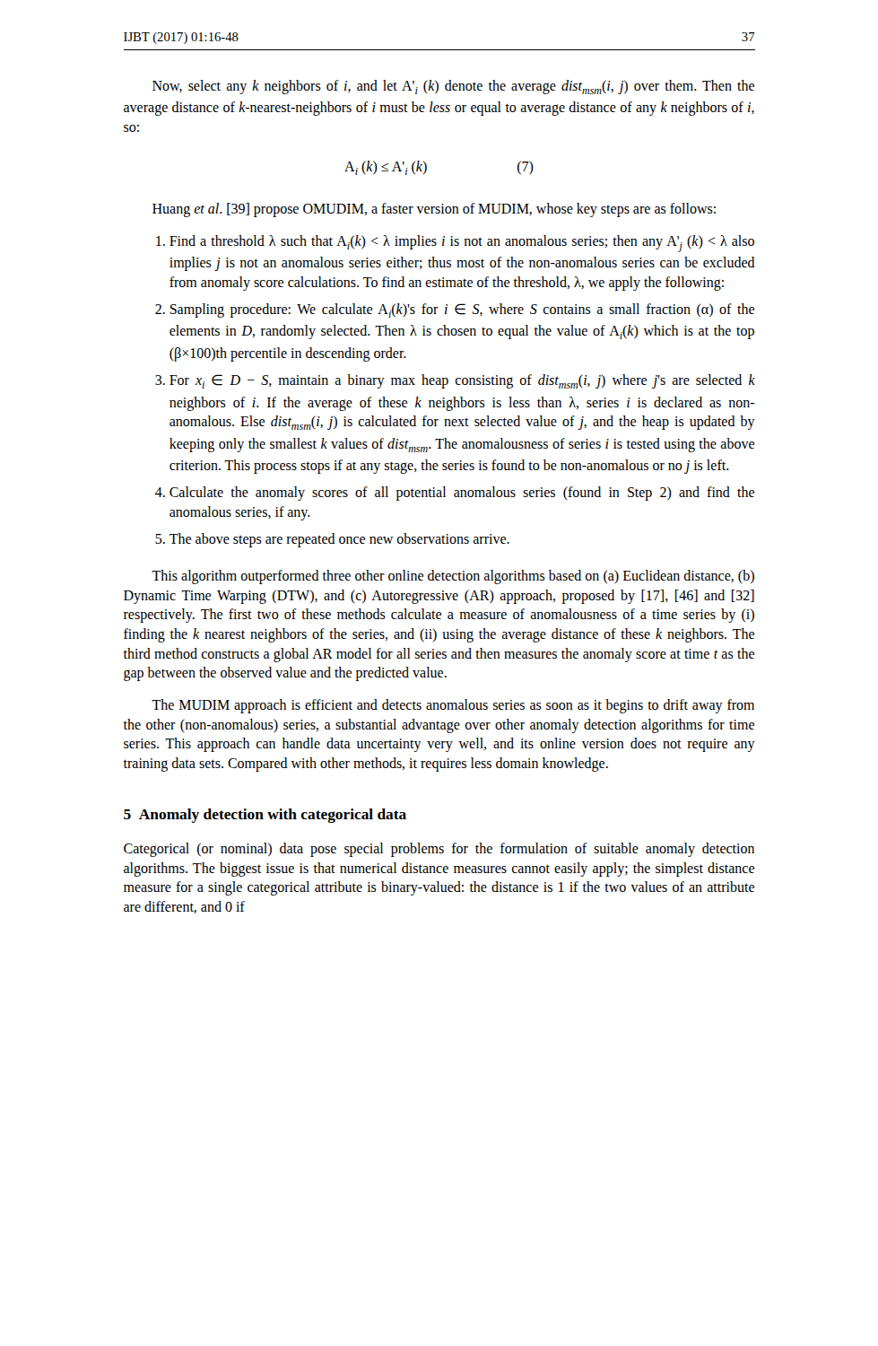IJBT (2017) 01:16-48 37
Now, select any k neighbors of i, and let A'i (k) denote the average distmsm(i, j) over them. Then the average distance of k-nearest-neighbors of i must be less or equal to average distance of any k neighbors of i, so:
Ai (k) ≤ A'i (k) (7)
Huang et al. [39] propose OMUDIM, a faster version of MUDIM, whose key steps are as follows:
Find a threshold λ such that Ai(k) < λ implies i is not an anomalous series; then any A'j (k) < λ also implies j is not an anomalous series either; thus most of the non-anomalous series can be excluded from anomaly score calculations. To find an estimate of the threshold, λ, we apply the following:
Sampling procedure: We calculate Ai(k)'s for i ∈ S, where S contains a small fraction (α) of the elements in D, randomly selected. Then λ is chosen to equal the value of Ai(k) which is at the top (β×100)th percentile in descending order.
For xi ∈ D − S, maintain a binary max heap consisting of distmsm(i, j) where j's are selected k neighbors of i. If the average of these k neighbors is less than λ, series i is declared as non-anomalous. Else distmsm(i, j) is calculated for next selected value of j, and the heap is updated by keeping only the smallest k values of distmsm. The anomalousness of series i is tested using the above criterion. This process stops if at any stage, the series is found to be non-anomalous or no j is left.
Calculate the anomaly scores of all potential anomalous series (found in Step 2) and find the anomalous series, if any.
The above steps are repeated once new observations arrive.
This algorithm outperformed three other online detection algorithms based on (a) Euclidean distance, (b) Dynamic Time Warping (DTW), and (c) Autoregressive (AR) approach, proposed by [17], [46] and [32] respectively. The first two of these methods calculate a measure of anomalousness of a time series by (i) finding the k nearest neighbors of the series, and (ii) using the average distance of these k neighbors. The third method constructs a global AR model for all series and then measures the anomaly score at time t as the gap between the observed value and the predicted value.
The MUDIM approach is efficient and detects anomalous series as soon as it begins to drift away from the other (non-anomalous) series, a substantial advantage over other anomaly detection algorithms for time series. This approach can handle data uncertainty very well, and its online version does not require any training data sets. Compared with other methods, it requires less domain knowledge.
5 Anomaly detection with categorical data
Categorical (or nominal) data pose special problems for the formulation of suitable anomaly detection algorithms. The biggest issue is that numerical distance measures cannot easily apply; the simplest distance measure for a single categorical attribute is binary-valued: the distance is 1 if the two values of an attribute are different, and 0 if